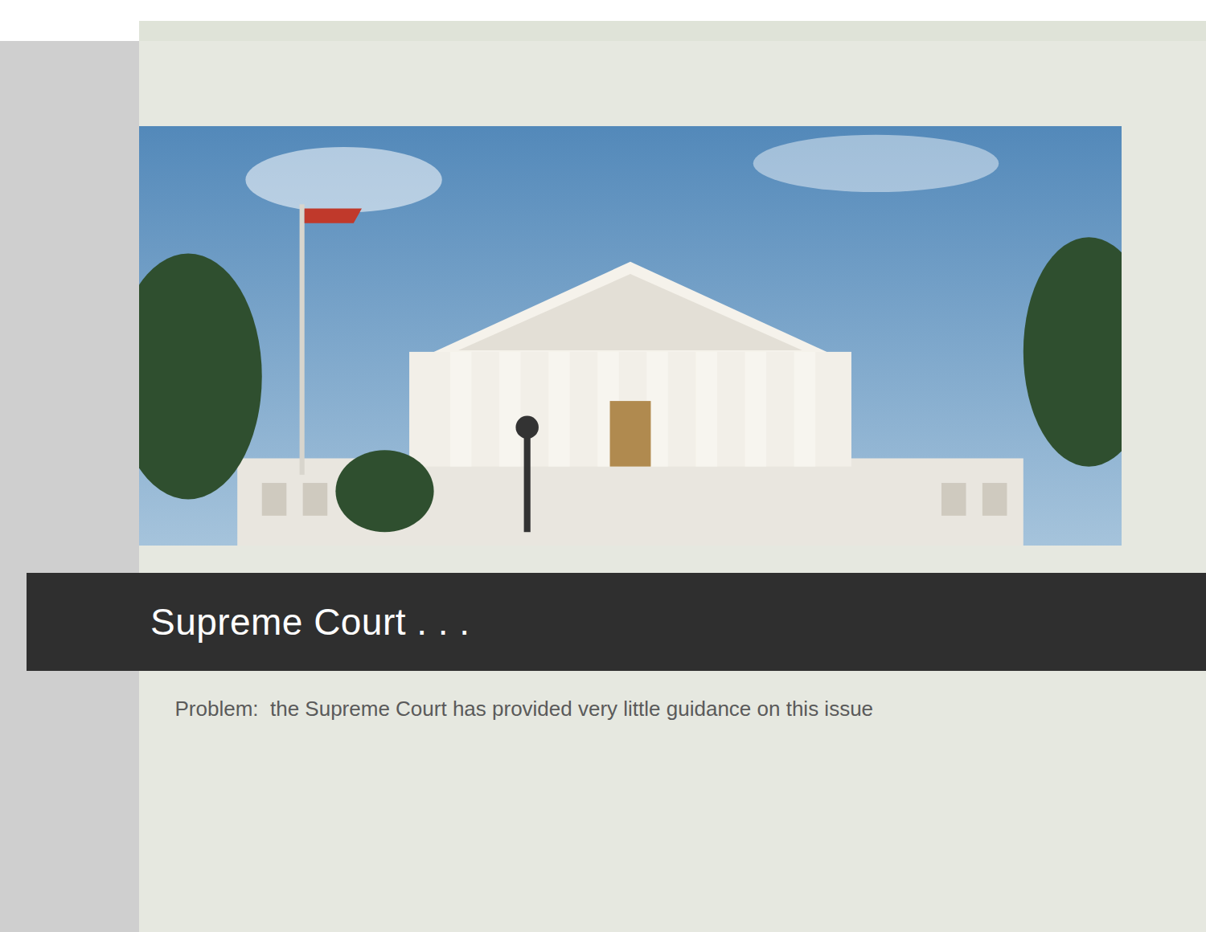Supreme Court . . .
Problem: the Supreme Court has provided very little guidance on this issue